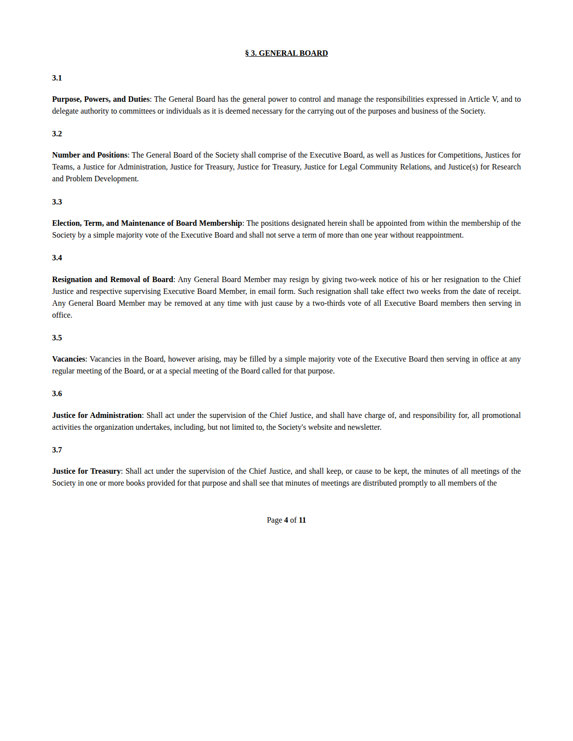§ 3. GENERAL BOARD
3.1
Purpose, Powers, and Duties: The General Board has the general power to control and manage the responsibilities expressed in Article V, and to delegate authority to committees or individuals as it is deemed necessary for the carrying out of the purposes and business of the Society.
3.2
Number and Positions: The General Board of the Society shall comprise of the Executive Board, as well as Justices for Competitions, Justices for Teams, a Justice for Administration, Justice for Treasury, Justice for Treasury, Justice for Legal Community Relations, and Justice(s) for Research and Problem Development.
3.3
Election, Term, and Maintenance of Board Membership: The positions designated herein shall be appointed from within the membership of the Society by a simple majority vote of the Executive Board and shall not serve a term of more than one year without reappointment.
3.4
Resignation and Removal of Board: Any General Board Member may resign by giving two-week notice of his or her resignation to the Chief Justice and respective supervising Executive Board Member, in email form. Such resignation shall take effect two weeks from the date of receipt. Any General Board Member may be removed at any time with just cause by a two-thirds vote of all Executive Board members then serving in office.
3.5
Vacancies: Vacancies in the Board, however arising, may be filled by a simple majority vote of the Executive Board then serving in office at any regular meeting of the Board, or at a special meeting of the Board called for that purpose.
3.6
Justice for Administration: Shall act under the supervision of the Chief Justice, and shall have charge of, and responsibility for, all promotional activities the organization undertakes, including, but not limited to, the Society's website and newsletter.
3.7
Justice for Treasury: Shall act under the supervision of the Chief Justice, and shall keep, or cause to be kept, the minutes of all meetings of the Society in one or more books provided for that purpose and shall see that minutes of meetings are distributed promptly to all members of the
Page 4 of 11